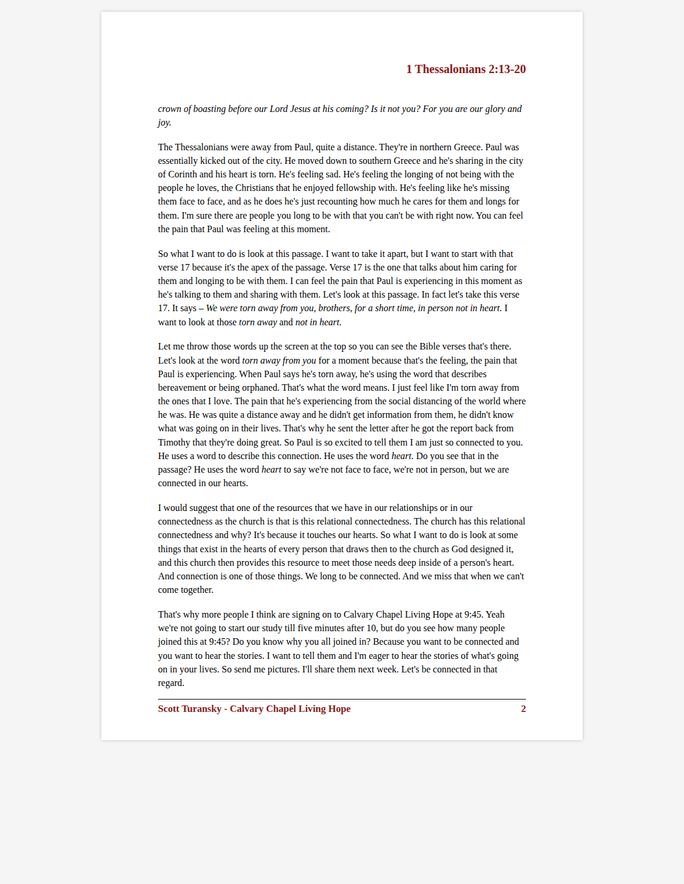1 Thessalonians 2:13-20
crown of boasting before our Lord Jesus at his coming? Is it not you? For you are our glory and joy.
The Thessalonians were away from Paul, quite a distance. They're in northern Greece. Paul was essentially kicked out of the city. He moved down to southern Greece and he's sharing in the city of Corinth and his heart is torn. He's feeling sad. He's feeling the longing of not being with the people he loves, the Christians that he enjoyed fellowship with. He's feeling like he's missing them face to face, and as he does he's just recounting how much he cares for them and longs for them. I'm sure there are people you long to be with that you can't be with right now. You can feel the pain that Paul was feeling at this moment.
So what I want to do is look at this passage. I want to take it apart, but I want to start with that verse 17 because it's the apex of the passage. Verse 17 is the one that talks about him caring for them and longing to be with them. I can feel the pain that Paul is experiencing in this moment as he's talking to them and sharing with them. Let's look at this passage. In fact let's take this verse 17. It says – We were torn away from you, brothers, for a short time, in person not in heart. I want to look at those torn away and not in heart.
Let me throw those words up the screen at the top so you can see the Bible verses that's there. Let's look at the word torn away from you for a moment because that's the feeling, the pain that Paul is experiencing. When Paul says he's torn away, he's using the word that describes bereavement or being orphaned. That's what the word means. I just feel like I'm torn away from the ones that I love. The pain that he's experiencing from the social distancing of the world where he was. He was quite a distance away and he didn't get information from them, he didn't know what was going on in their lives. That's why he sent the letter after he got the report back from Timothy that they're doing great. So Paul is so excited to tell them I am just so connected to you. He uses a word to describe this connection. He uses the word heart. Do you see that in the passage? He uses the word heart to say we're not face to face, we're not in person, but we are connected in our hearts.
I would suggest that one of the resources that we have in our relationships or in our connectedness as the church is that is this relational connectedness. The church has this relational connectedness and why? It's because it touches our hearts. So what I want to do is look at some things that exist in the hearts of every person that draws then to the church as God designed it, and this church then provides this resource to meet those needs deep inside of a person's heart. And connection is one of those things. We long to be connected. And we miss that when we can't come together.
That's why more people I think are signing on to Calvary Chapel Living Hope at 9:45. Yeah we're not going to start our study till five minutes after 10, but do you see how many people joined this at 9:45? Do you know why you all joined in? Because you want to be connected and you want to hear the stories. I want to tell them and I'm eager to hear the stories of what's going on in your lives. So send me pictures. I'll share them next week. Let's be connected in that regard.
Scott Turansky - Calvary Chapel Living Hope 2